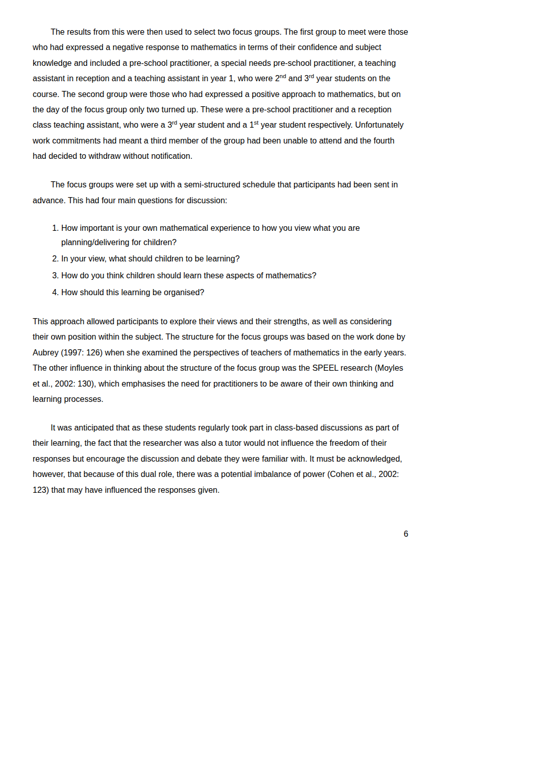The results from this were then used to select two focus groups. The first group to meet were those who had expressed a negative response to mathematics in terms of their confidence and subject knowledge and included a pre-school practitioner, a special needs pre-school practitioner, a teaching assistant in reception and a teaching assistant in year 1, who were 2nd and 3rd year students on the course. The second group were those who had expressed a positive approach to mathematics, but on the day of the focus group only two turned up. These were a pre-school practitioner and a reception class teaching assistant, who were a 3rd year student and a 1st year student respectively. Unfortunately work commitments had meant a third member of the group had been unable to attend and the fourth had decided to withdraw without notification.
The focus groups were set up with a semi-structured schedule that participants had been sent in advance. This had four main questions for discussion:
How important is your own mathematical experience to how you view what you are planning/delivering for children?
In your view, what should children to be learning?
How do you think children should learn these aspects of mathematics?
How should this learning be organised?
This approach allowed participants to explore their views and their strengths, as well as considering their own position within the subject. The structure for the focus groups was based on the work done by Aubrey (1997: 126) when she examined the perspectives of teachers of mathematics in the early years. The other influence in thinking about the structure of the focus group was the SPEEL research (Moyles et al., 2002: 130), which emphasises the need for practitioners to be aware of their own thinking and learning processes.
It was anticipated that as these students regularly took part in class-based discussions as part of their learning, the fact that the researcher was also a tutor would not influence the freedom of their responses but encourage the discussion and debate they were familiar with. It must be acknowledged, however, that because of this dual role, there was a potential imbalance of power (Cohen et al., 2002: 123) that may have influenced the responses given.
6